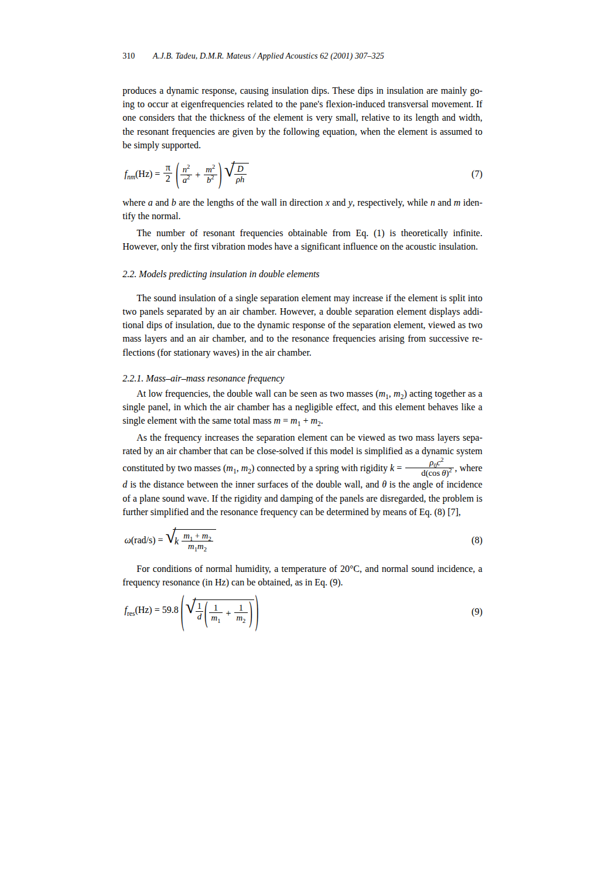310 A.J.B. Tadeu, D.M.R. Mateus / Applied Acoustics 62 (2001) 307–325
produces a dynamic response, causing insulation dips. These dips in insulation are mainly going to occur at eigenfrequencies related to the pane's flexion-induced transversal movement. If one considers that the thickness of the element is very small, relative to its length and width, the resonant frequencies are given by the following equation, when the element is assumed to be simply supported.
fnm(Hz) = π 2 n2 a2 + m2 b2 Dρh
(7)
where a and b are the lengths of the wall in direction x and y, respectively, while n and m identify the normal.
The number of resonant frequencies obtainable from Eq. (1) is theoretically infinite. However, only the first vibration modes have a significant influence on the acoustic insulation.
2.2. Models predicting insulation in double elements
The sound insulation of a single separation element may increase if the element is split into two panels separated by an air chamber. However, a double separation element displays additional dips of insulation, due to the dynamic response of the separation element, viewed as two mass layers and an air chamber, and to the resonance frequencies arising from successive reflections (for stationary waves) in the air chamber.
2.2.1. Mass–air–mass resonance frequency
At low frequencies, the double wall can be seen as two masses (m1, m2) acting together as a single panel, in which the air chamber has a negligible effect, and this element behaves like a single element with the same total mass m = m1 + m2.
As the frequency increases the separation element can be viewed as two mass layers separated by an air chamber that can be close-solved if this model is simplified as a dynamic system constituted by two masses (m1, m2) connected by a spring with rigidity k = ρ0c2 d(cos θ)2, where d is the distance between the inner surfaces of the double wall, and θ is the angle of incidence of a plane sound wave. If the rigidity and damping of the panels are disregarded, the problem is further simplified and the resonance frequency can be determined by means of Eq. (8) [7],
ω(rad/s) = k m1 + m2 m1m2
(8)
For conditions of normal humidity, a temperature of 20°C, and normal sound incidence, a frequency resonance (in Hz) can be obtained, as in Eq. (9).
fres(Hz) = 59.8 1 d 1 m1 + 1 m2
(9)